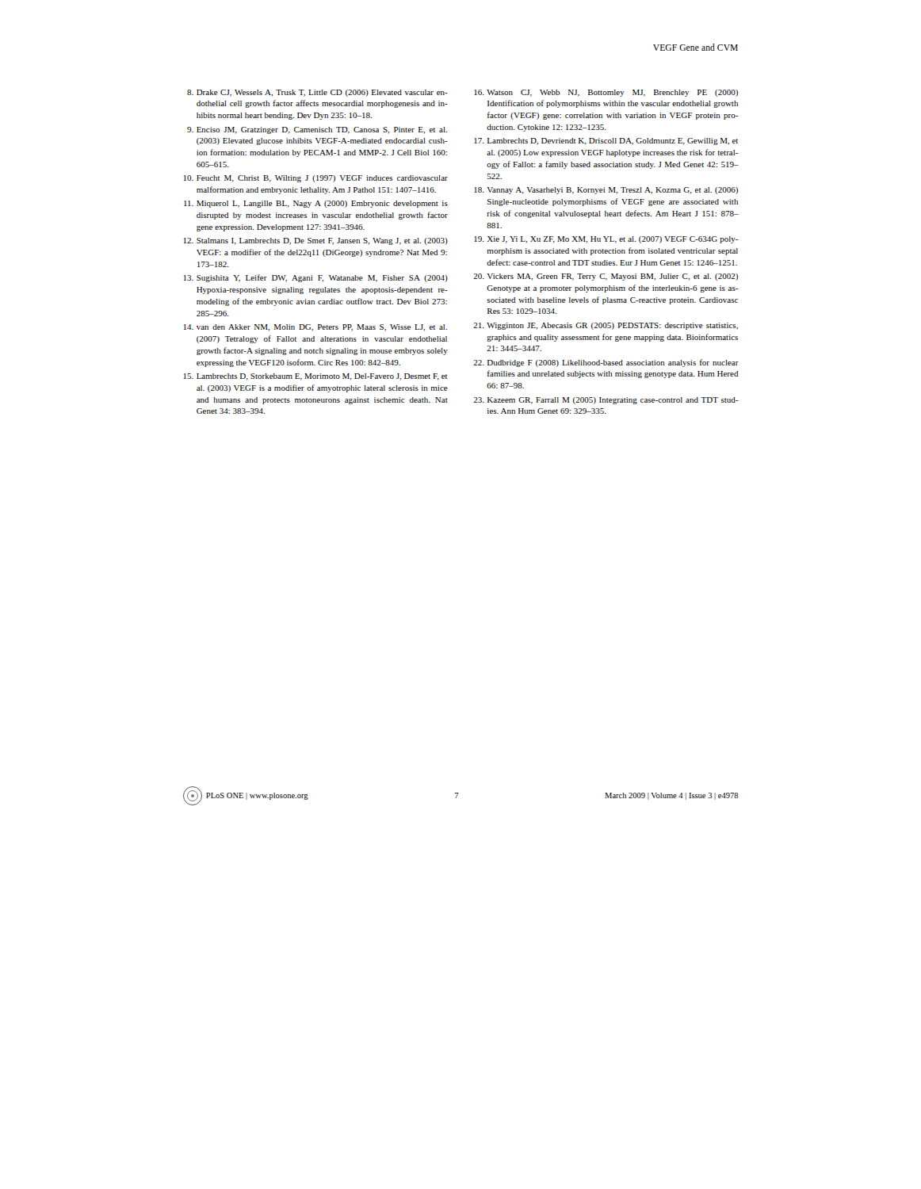VEGF Gene and CVM
8. Drake CJ, Wessels A, Trusk T, Little CD (2006) Elevated vascular endothelial cell growth factor affects mesocardial morphogenesis and inhibits normal heart bending. Dev Dyn 235: 10–18.
9. Enciso JM, Gratzinger D, Camenisch TD, Canosa S, Pinter E, et al. (2003) Elevated glucose inhibits VEGF-A-mediated endocardial cushion formation: modulation by PECAM-1 and MMP-2. J Cell Biol 160: 605–615.
10. Feucht M, Christ B, Wilting J (1997) VEGF induces cardiovascular malformation and embryonic lethality. Am J Pathol 151: 1407–1416.
11. Miquerol L, Langille BL, Nagy A (2000) Embryonic development is disrupted by modest increases in vascular endothelial growth factor gene expression. Development 127: 3941–3946.
12. Stalmans I, Lambrechts D, De Smet F, Jansen S, Wang J, et al. (2003) VEGF: a modifier of the del22q11 (DiGeorge) syndrome? Nat Med 9: 173–182.
13. Sugishita Y, Leifer DW, Agani F, Watanabe M, Fisher SA (2004) Hypoxia-responsive signaling regulates the apoptosis-dependent remodeling of the embryonic avian cardiac outflow tract. Dev Biol 273: 285–296.
14. van den Akker NM, Molin DG, Peters PP, Maas S, Wisse LJ, et al. (2007) Tetralogy of Fallot and alterations in vascular endothelial growth factor-A signaling and notch signaling in mouse embryos solely expressing the VEGF120 isoform. Circ Res 100: 842–849.
15. Lambrechts D, Storkebaum E, Morimoto M, Del-Favero J, Desmet F, et al. (2003) VEGF is a modifier of amyotrophic lateral sclerosis in mice and humans and protects motoneurons against ischemic death. Nat Genet 34: 383–394.
16. Watson CJ, Webb NJ, Bottomley MJ, Brenchley PE (2000) Identification of polymorphisms within the vascular endothelial growth factor (VEGF) gene: correlation with variation in VEGF protein production. Cytokine 12: 1232–1235.
17. Lambrechts D, Devriendt K, Driscoll DA, Goldmuntz E, Gewillig M, et al. (2005) Low expression VEGF haplotype increases the risk for tetralogy of Fallot: a family based association study. J Med Genet 42: 519–522.
18. Vannay A, Vasarhelyi B, Kornyei M, Treszl A, Kozma G, et al. (2006) Single-nucleotide polymorphisms of VEGF gene are associated with risk of congenital valvuloseptal heart defects. Am Heart J 151: 878–881.
19. Xie J, Yi L, Xu ZF, Mo XM, Hu YL, et al. (2007) VEGF C-634G polymorphism is associated with protection from isolated ventricular septal defect: case-control and TDT studies. Eur J Hum Genet 15: 1246–1251.
20. Vickers MA, Green FR, Terry C, Mayosi BM, Julier C, et al. (2002) Genotype at a promoter polymorphism of the interleukin-6 gene is associated with baseline levels of plasma C-reactive protein. Cardiovasc Res 53: 1029–1034.
21. Wigginton JE, Abecasis GR (2005) PEDSTATS: descriptive statistics, graphics and quality assessment for gene mapping data. Bioinformatics 21: 3445–3447.
22. Dudbridge F (2008) Likelihood-based association analysis for nuclear families and unrelated subjects with missing genotype data. Hum Hered 66: 87–98.
23. Kazeem GR, Farrall M (2005) Integrating case-control and TDT studies. Ann Hum Genet 69: 329–335.
PLoS ONE | www.plosone.org
7
March 2009 | Volume 4 | Issue 3 | e4978